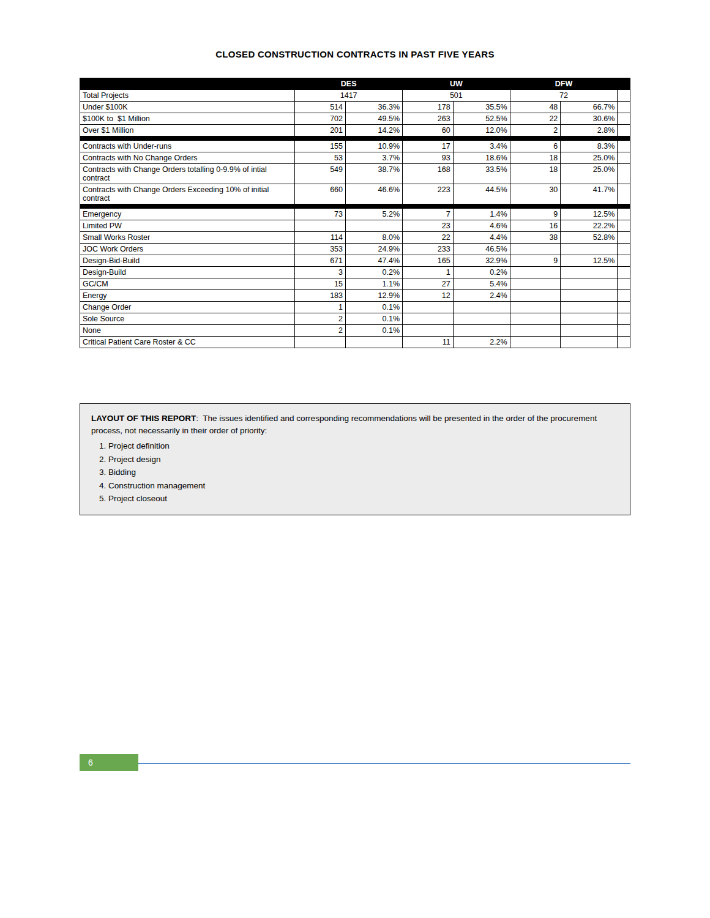CLOSED CONSTRUCTION CONTRACTS IN PAST FIVE YEARS
| | DES | UW | DFW | |
| --- | --- | --- | --- | --- |
| Total Projects | 1417 | 501 | 72 | |
| Under $100K | 514 | 36.3% | 178 | 35.5% | 48 | 66.7% | |
| $100K to $1 Million | 702 | 49.5% | 263 | 52.5% | 22 | 30.6% | |
| Over $1 Million | 201 | 14.2% | 60 | 12.0% | 2 | 2.8% | |
| Contracts with Under-runs | 155 | 10.9% | 17 | 3.4% | 6 | 8.3% | |
| Contracts with No Change Orders | 53 | 3.7% | 93 | 18.6% | 18 | 25.0% | |
| Contracts with Change Orders totalling 0-9.9% of intial contract | 549 | 38.7% | 168 | 33.5% | 18 | 25.0% | |
| Contracts with Change Orders Exceeding 10% of initial contract | 660 | 46.6% | 223 | 44.5% | 30 | 41.7% | |
| Emergency | 73 | 5.2% | 7 | 1.4% | 9 | 12.5% | |
| Limited PW | | | 23 | 4.6% | 16 | 22.2% | |
| Small Works Roster | 114 | 8.0% | 22 | 4.4% | 38 | 52.8% | |
| JOC Work Orders | 353 | 24.9% | 233 | 46.5% | | | |
| Design-Bid-Build | 671 | 47.4% | 165 | 32.9% | 9 | 12.5% | |
| Design-Build | 3 | 0.2% | 1 | 0.2% | | | |
| GC/CM | 15 | 1.1% | 27 | 5.4% | | | |
| Energy | 183 | 12.9% | 12 | 2.4% | | | |
| Change Order | 1 | 0.1% | | | | | |
| Sole Source | 2 | 0.1% | | | | | |
| None | 2 | 0.1% | | | | | |
| Critical Patient Care Roster & CC | | | 11 | 2.2% | | | |
LAYOUT OF THIS REPORT: The issues identified and corresponding recommendations will be presented in the order of the procurement process, not necessarily in their order of priority:
Project definition
Project design
Bidding
Construction management
Project closeout
6